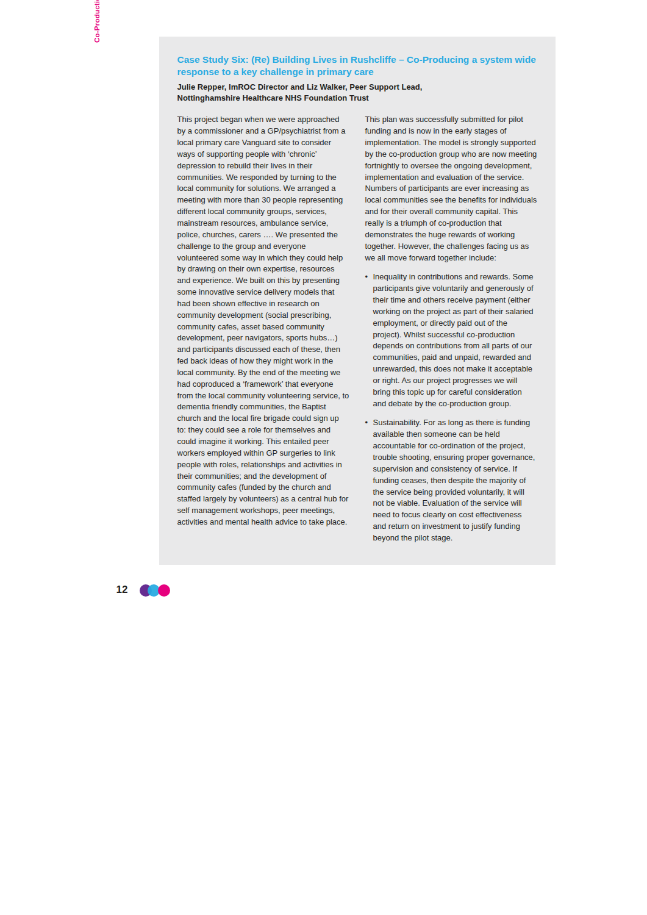Co-Production - Sharing Our Experiences, Reflecting On Our Learning
Case Study Six: (Re) Building Lives in Rushcliffe – Co-Producing a system wide response to a key challenge in primary care
Julie Repper, ImROC Director and Liz Walker, Peer Support Lead,
Nottinghamshire Healthcare NHS Foundation Trust
This project began when we were approached by a commissioner and a GP/psychiatrist from a local primary care Vanguard site to consider ways of supporting people with ‘chronic’ depression to rebuild their lives in their communities. We responded by turning to the local community for solutions. We arranged a meeting with more than 30 people representing different local community groups, services, mainstream resources, ambulance service, police, churches, carers …. We presented the challenge to the group and everyone volunteered some way in which they could help by drawing on their own expertise, resources and experience. We built on this by presenting some innovative service delivery models that had been shown effective in research on community development (social prescribing, community cafes, asset based community development, peer navigators, sports hubs…) and participants discussed each of these, then fed back ideas of how they might work in the local community. By the end of the meeting we had coproduced a ‘framework’ that everyone from the local community volunteering service, to dementia friendly communities, the Baptist church and the local fire brigade could sign up to: they could see a role for themselves and could imagine it working. This entailed peer workers employed within GP surgeries to link people with roles, relationships and activities in their communities; and the development of community cafes (funded by the church and staffed largely by volunteers) as a central hub for self management workshops, peer meetings, activities and mental health advice to take place.
This plan was successfully submitted for pilot funding and is now in the early stages of implementation. The model is strongly supported by the co-production group who are now meeting fortnightly to oversee the ongoing development, implementation and evaluation of the service. Numbers of participants are ever increasing as local communities see the benefits for individuals and for their overall community capital. This really is a triumph of co-production that demonstrates the huge rewards of working together. However, the challenges facing us as we all move forward together include:
Inequality in contributions and rewards. Some participants give voluntarily and generously of their time and others receive payment (either working on the project as part of their salaried employment, or directly paid out of the project). Whilst successful co-production depends on contributions from all parts of our communities, paid and unpaid, rewarded and unrewarded, this does not make it acceptable or right. As our project progresses we will bring this topic up for careful consideration and debate by the co-production group.
Sustainability. For as long as there is funding available then someone can be held accountable for co-ordination of the project, trouble shooting, ensuring proper governance, supervision and consistency of service. If funding ceases, then despite the majority of the service being provided voluntarily, it will not be viable. Evaluation of the service will need to focus clearly on cost effectiveness and return on investment to justify funding beyond the pilot stage.
12